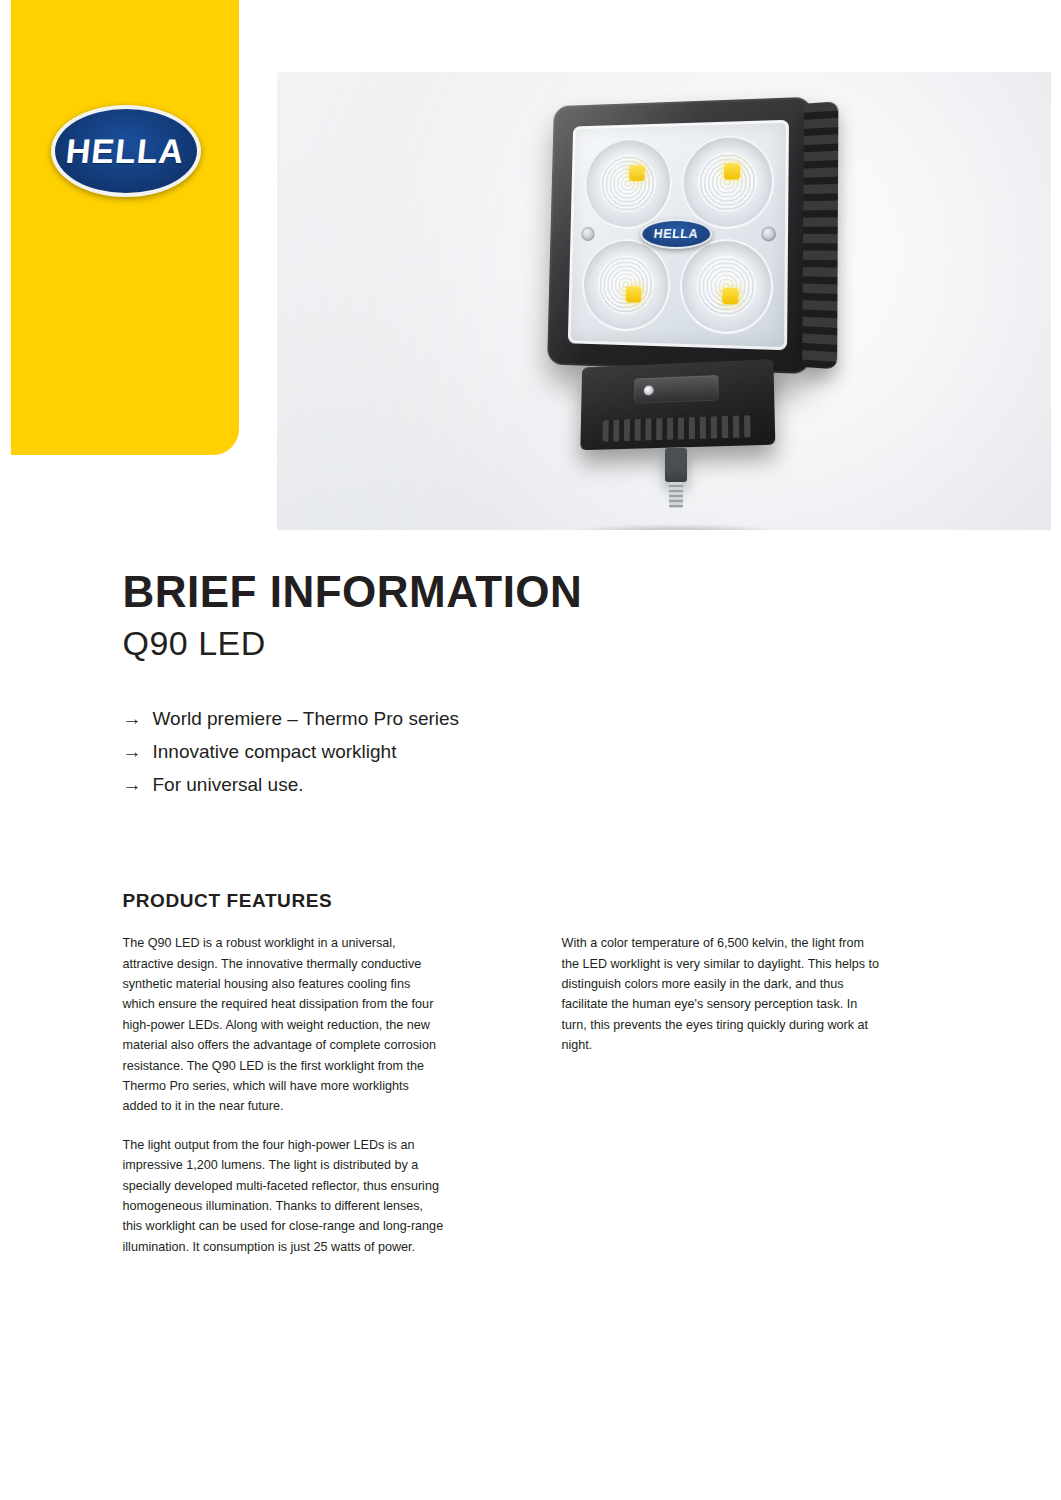HELLA
HELLA
Brief Information
Q90 LED
World premiere – Thermo Pro series
Innovative compact worklight
For universal use.
Product Features
The Q90 LED is a robust worklight in a universal, attractive design. The innovative thermally conductive synthetic material housing also features cooling fins which ensure the required heat dissipation from the four high-power LEDs. Along with weight reduction, the new material also offers the advantage of complete corrosion resistance. The Q90 LED is the first worklight from the Thermo Pro series, which will have more worklights added to it in the near future.
The light output from the four high-power LEDs is an impressive 1,200 lumens. The light is distributed by a specially developed multi-faceted reflector, thus ensuring homogeneous illumination. Thanks to different lenses, this worklight can be used for close-range and long-range illumination. It consumption is just 25 watts of power.
With a color temperature of 6,500 kelvin, the light from the LED worklight is very similar to daylight. This helps to distinguish colors more easily in the dark, and thus facilitate the human eye's sensory perception task. In turn, this prevents the eyes tiring quickly during work at night.